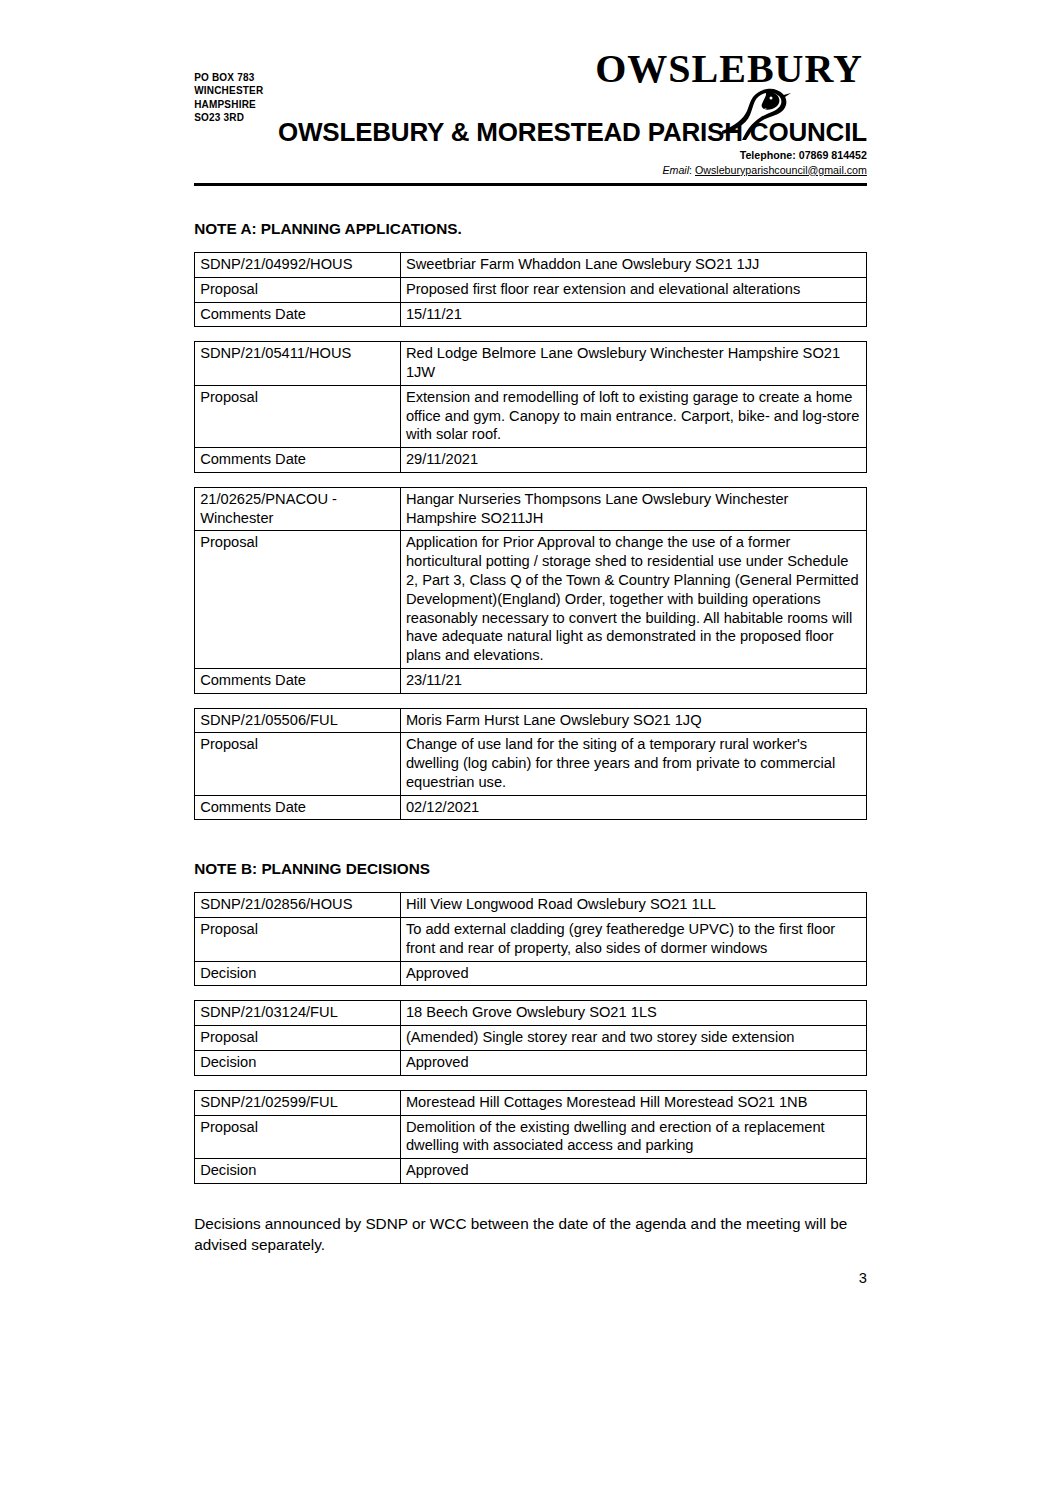OWSLEBURY
PO BOX 783
WINCHESTER
HAMPSHIRE
SO23 3RD
OWSLEBURY & MORESTEAD PARISH COUNCIL
Telephone: 07869 814452
Email: Owsleburyparishcouncil@gmail.com
NOTE A: PLANNING APPLICATIONS.
| SDNP/21/04992/HOUS | Sweetbriar Farm Whaddon Lane Owslebury SO21 1JJ |
| Proposal | Proposed first floor rear extension and elevational alterations |
| Comments Date | 15/11/21 |
| SDNP/21/05411/HOUS | Red Lodge Belmore Lane Owslebury Winchester Hampshire SO21 1JW |
| Proposal | Extension and remodelling of loft to existing garage to create a home office and gym. Canopy to main entrance. Carport, bike- and log-store with solar roof. |
| Comments Date | 29/11/2021 |
| 21/02625/PNACOU - Winchester | Hangar Nurseries Thompsons Lane Owslebury Winchester Hampshire SO211JH |
| Proposal | Application for Prior Approval to change the use of a former horticultural potting / storage shed to residential use under Schedule 2, Part 3, Class Q of the Town & Country Planning (General Permitted Development)(England) Order, together with building operations reasonably necessary to convert the building. All habitable rooms will have adequate natural light as demonstrated in the proposed floor plans and elevations. |
| Comments Date | 23/11/21 |
| SDNP/21/05506/FUL | Moris Farm Hurst Lane Owslebury SO21 1JQ |
| Proposal | Change of use land for the siting of a temporary rural worker's dwelling (log cabin) for three years and from private to commercial equestrian use. |
| Comments Date | 02/12/2021 |
NOTE B: PLANNING DECISIONS
| SDNP/21/02856/HOUS | Hill View Longwood Road Owslebury SO21 1LL |
| Proposal | To add external cladding (grey featheredge UPVC) to the first floor front and rear of property, also sides of dormer windows |
| Decision | Approved |
| SDNP/21/03124/FUL | 18 Beech Grove Owslebury SO21 1LS |
| Proposal | (Amended) Single storey rear and two storey side extension |
| Decision | Approved |
| SDNP/21/02599/FUL | Morestead Hill Cottages Morestead Hill Morestead SO21 1NB |
| Proposal | Demolition of the existing dwelling and erection of a replacement dwelling with associated access and parking |
| Decision | Approved |
Decisions announced by SDNP or WCC between the date of the agenda and the meeting will be advised separately.
3